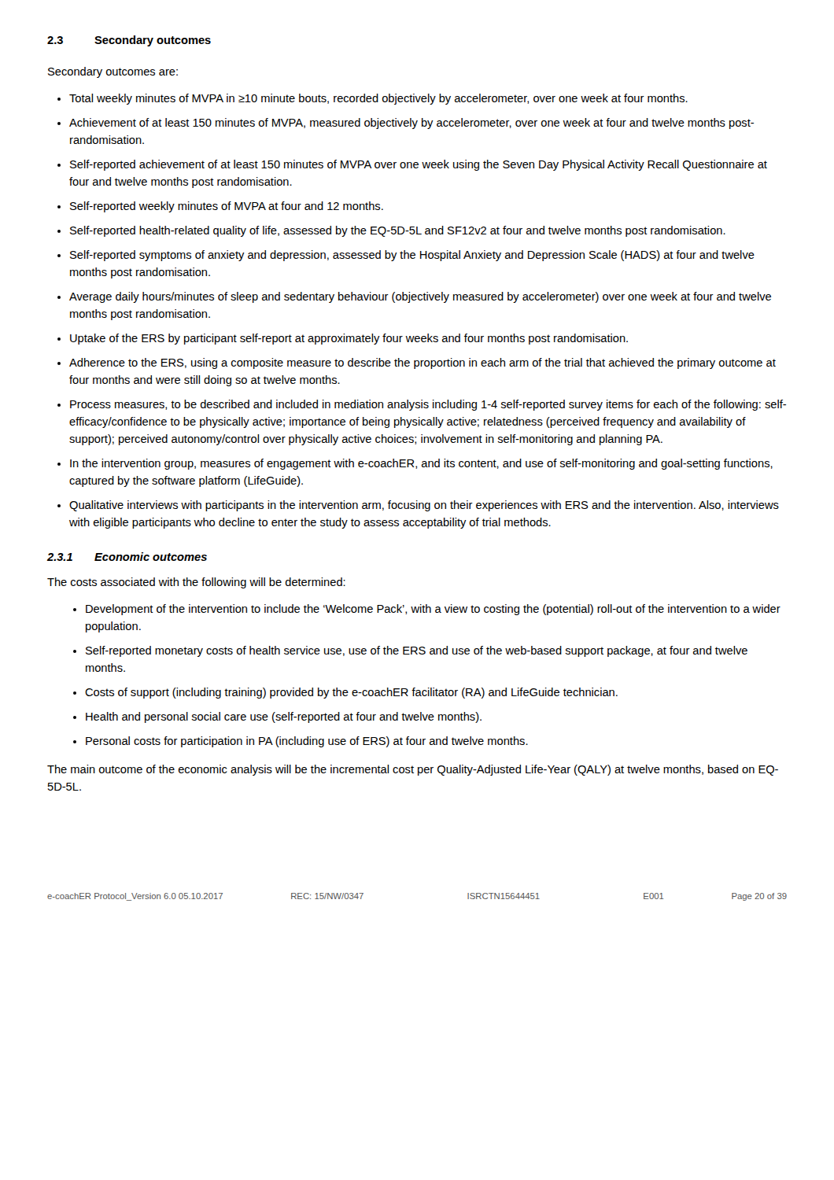2.3 Secondary outcomes
Secondary outcomes are:
Total weekly minutes of MVPA in ≥10 minute bouts, recorded objectively by accelerometer, over one week at four months.
Achievement of at least 150 minutes of MVPA, measured objectively by accelerometer, over one week at four and twelve months post-randomisation.
Self-reported achievement of at least 150 minutes of MVPA over one week using the Seven Day Physical Activity Recall Questionnaire at four and twelve months post randomisation.
Self-reported weekly minutes of MVPA at four and 12 months.
Self-reported health-related quality of life, assessed by the EQ-5D-5L and SF12v2 at four and twelve months post randomisation.
Self-reported symptoms of anxiety and depression, assessed by the Hospital Anxiety and Depression Scale (HADS) at four and twelve months post randomisation.
Average daily hours/minutes of sleep and sedentary behaviour (objectively measured by accelerometer) over one week at four and twelve months post randomisation.
Uptake of the ERS by participant self-report at approximately four weeks and four months post randomisation.
Adherence to the ERS, using a composite measure to describe the proportion in each arm of the trial that achieved the primary outcome at four months and were still doing so at twelve months.
Process measures, to be described and included in mediation analysis including 1-4 self-reported survey items for each of the following: self-efficacy/confidence to be physically active; importance of being physically active; relatedness (perceived frequency and availability of support); perceived autonomy/control over physically active choices; involvement in self-monitoring and planning PA.
In the intervention group, measures of engagement with e-coachER, and its content, and use of self-monitoring and goal-setting functions, captured by the software platform (LifeGuide).
Qualitative interviews with participants in the intervention arm, focusing on their experiences with ERS and the intervention. Also, interviews with eligible participants who decline to enter the study to assess acceptability of trial methods.
2.3.1 Economic outcomes
The costs associated with the following will be determined:
Development of the intervention to include the ‘Welcome Pack’, with a view to costing the (potential) roll-out of the intervention to a wider population.
Self-reported monetary costs of health service use, use of the ERS and use of the web-based support package, at four and twelve months.
Costs of support (including training) provided by the e-coachER facilitator (RA) and LifeGuide technician.
Health and personal social care use (self-reported at four and twelve months).
Personal costs for participation in PA (including use of ERS) at four and twelve months.
The main outcome of the economic analysis will be the incremental cost per Quality-Adjusted Life-Year (QALY) at twelve months, based on EQ-5D-5L.
e-coachER Protocol_Version 6.0 05.10.2017 REC: 15/NW/0347 ISRCTN15644451 E001 Page 20 of 39